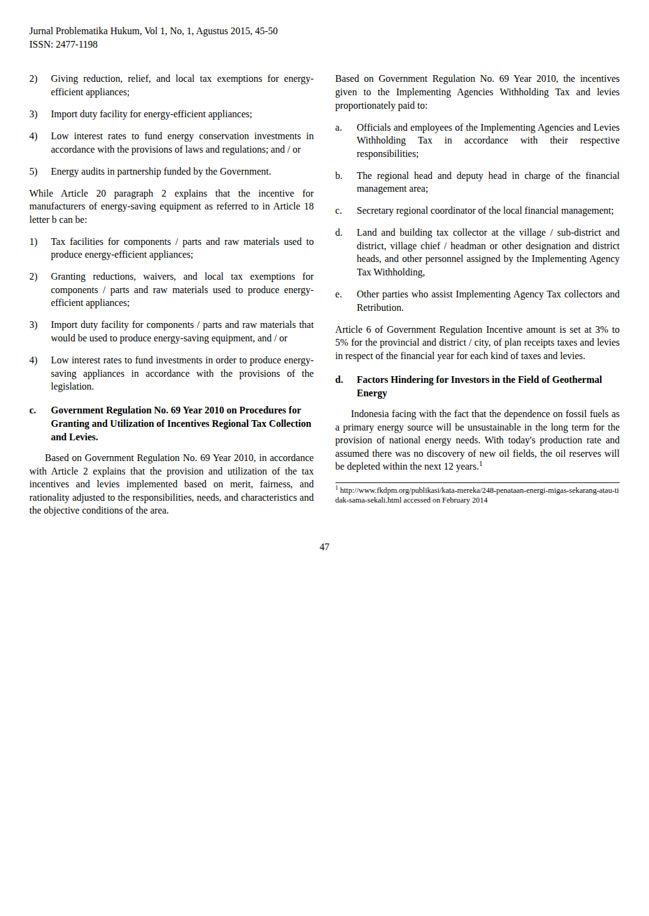Jurnal Problematika Hukum, Vol 1, No, 1, Agustus 2015, 45-50
ISSN: 2477-1198
2) Giving reduction, relief, and local tax exemptions for energy-efficient appliances;
3) Import duty facility for energy-efficient appliances;
4) Low interest rates to fund energy conservation investments in accordance with the provisions of laws and regulations; and / or
5) Energy audits in partnership funded by the Government.
While Article 20 paragraph 2 explains that the incentive for manufacturers of energy-saving equipment as referred to in Article 18 letter b can be:
1) Tax facilities for components / parts and raw materials used to produce energy-efficient appliances;
2) Granting reductions, waivers, and local tax exemptions for components / parts and raw materials used to produce energy-efficient appliances;
3) Import duty facility for components / parts and raw materials that would be used to produce energy-saving equipment, and / or
4) Low interest rates to fund investments in order to produce energy-saving appliances in accordance with the provisions of the legislation.
c. Government Regulation No. 69 Year 2010 on Procedures for Granting and Utilization of Incentives Regional Tax Collection and Levies.
Based on Government Regulation No. 69 Year 2010, in accordance with Article 2 explains that the provision and utilization of the tax incentives and levies implemented based on merit, fairness, and rationality adjusted to the responsibilities, needs, and characteristics and the objective conditions of the area.
Based on Government Regulation No. 69 Year 2010, the incentives given to the Implementing Agencies Withholding Tax and levies proportionately paid to:
a. Officials and employees of the Implementing Agencies and Levies Withholding Tax in accordance with their respective responsibilities;
b. The regional head and deputy head in charge of the financial management area;
c. Secretary regional coordinator of the local financial management;
d. Land and building tax collector at the village / sub-district and district, village chief / headman or other designation and district heads, and other personnel assigned by the Implementing Agency Tax Withholding,
e. Other parties who assist Implementing Agency Tax collectors and Retribution.
Article 6 of Government Regulation Incentive amount is set at 3% to 5% for the provincial and district / city, of plan receipts taxes and levies in respect of the financial year for each kind of taxes and levies.
d. Factors Hindering for Investors in the Field of Geothermal Energy
Indonesia facing with the fact that the dependence on fossil fuels as a primary energy source will be unsustainable in the long term for the provision of national energy needs. With today's production rate and assumed there was no discovery of new oil fields, the oil reserves will be depleted within the next 12 years.1
1 http://www.fkdpm.org/publikasi/kata-mereka/248-penataan-energi-migas-sekarang-atau-tidak-sama-sekali.html accessed on February 2014
47